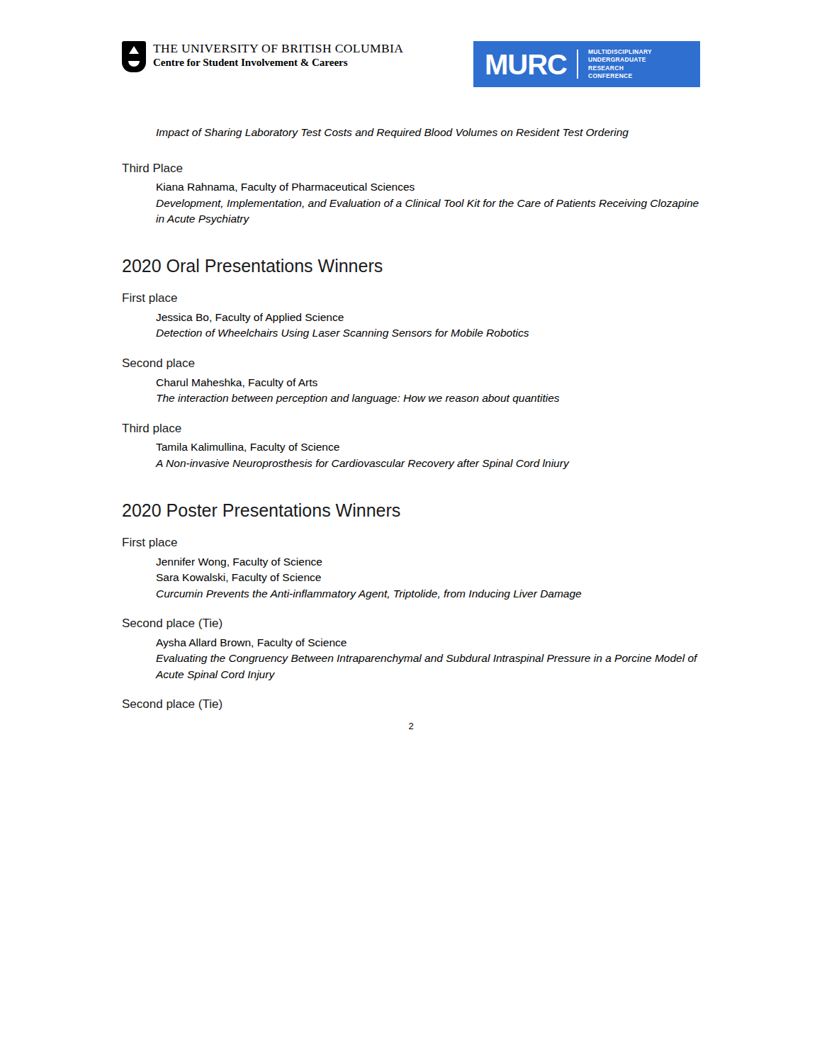The University of British Columbia
Centre for Student Involvement & Careers
MURC Multidisciplinary
Undergraduate
Research
Conference
Impact of Sharing Laboratory Test Costs and Required Blood Volumes on Resident Test Ordering
Third Place
Kiana Rahnama, Faculty of Pharmaceutical Sciences Development, Implementation, and Evaluation of a Clinical Tool Kit for the Care of Patients Receiving Clozapine in Acute Psychiatry
2020 Oral Presentations Winners
First place
Jessica Bo, Faculty of Applied Science Detection of Wheelchairs Using Laser Scanning Sensors for Mobile Robotics
Second place
Charul Maheshka, Faculty of Arts The interaction between perception and language: How we reason about quantities
Third place
Tamila Kalimullina, Faculty of Science A Non-invasive Neuroprosthesis for Cardiovascular Recovery after Spinal Cord lniury
2020 Poster Presentations Winners
First place
Jennifer Wong, Faculty of Science Sara Kowalski, Faculty of Science Curcumin Prevents the Anti-inflammatory Agent, Triptolide, from Inducing Liver Damage
Second place (Tie)
Aysha Allard Brown, Faculty of Science Evaluating the Congruency Between Intraparenchymal and Subdural Intraspinal Pressure in a Porcine Model of Acute Spinal Cord Injury
Second place (Tie)
2